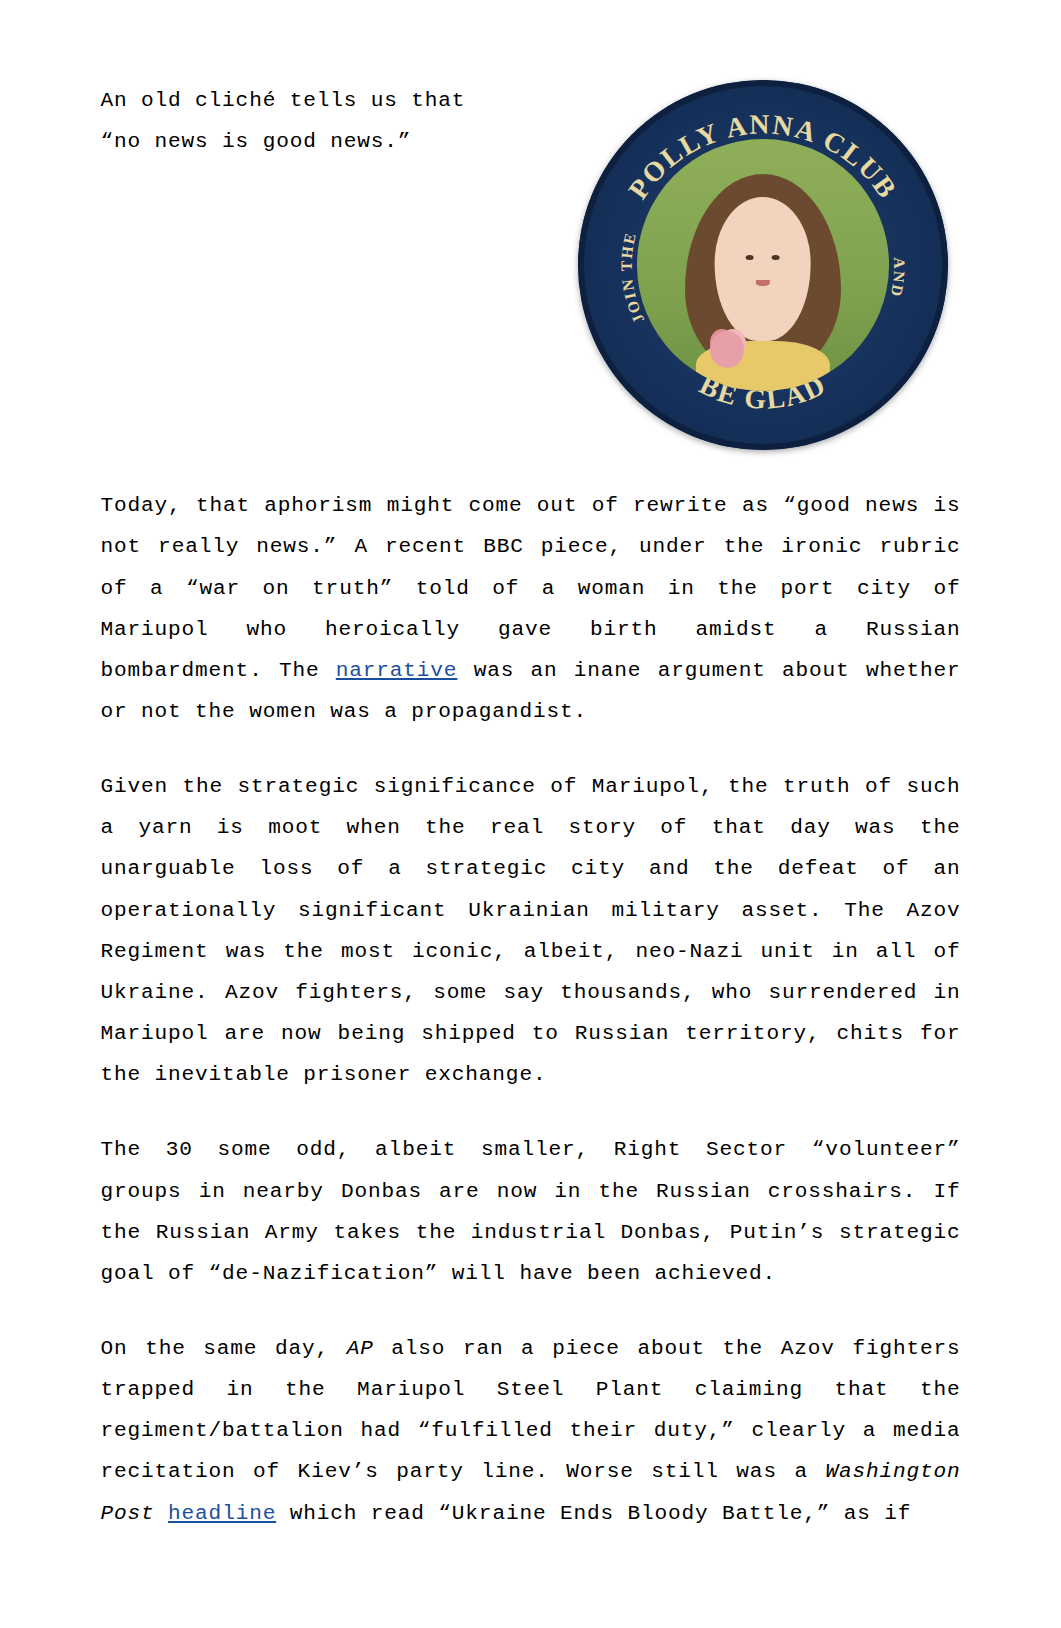POLLY ANNA CLUB BE GLAD JOIN THE AND
An old cliché tells us that “no news is good news.”
Today, that aphorism might come out of rewrite as “good news is not really news.” A recent BBC piece, under the ironic rubric of a “war on truth” told of a woman in the port city of Mariupol who heroically gave birth amidst a Russian bombardment. The narrative was an inane argument about whether or not the women was a propagandist.
Given the strategic significance of Mariupol, the truth of such a yarn is moot when the real story of that day was the unarguable loss of a strategic city and the defeat of an operationally significant Ukrainian military asset. The Azov Regiment was the most iconic, albeit, neo-Nazi unit in all of Ukraine. Azov fighters, some say thousands, who surrendered in Mariupol are now being shipped to Russian territory, chits for the inevitable prisoner exchange.
The 30 some odd, albeit smaller, Right Sector “volunteer” groups in nearby Donbas are now in the Russian crosshairs. If the Russian Army takes the industrial Donbas, Putin’s strategic goal of “de-Nazification” will have been achieved.
On the same day, AP also ran a piece about the Azov fighters trapped in the Mariupol Steel Plant claiming that the regiment/battalion had “fulfilled their duty,” clearly a media recitation of Kiev’s party line. Worse still was a Washington Post headline which read “Ukraine Ends Bloody Battle,” as if